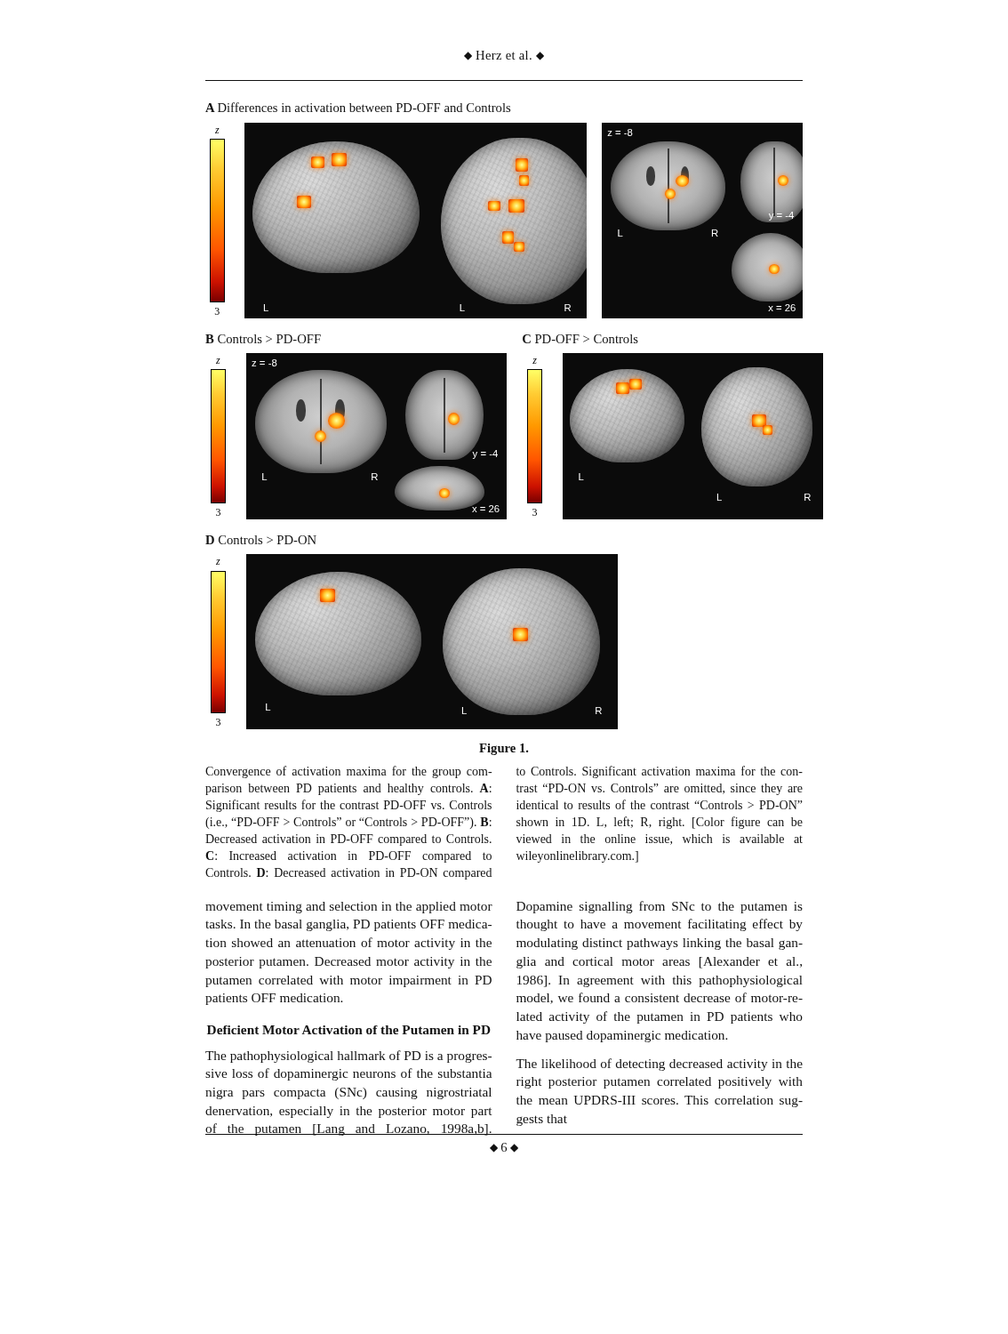◆ Herz et al. ◆
A Differences in activation between PD-OFF and Controls
z
3
L
L
R
z = -8
L
R
y = -4
x = 26
B Controls > PD-OFF
z
3
z = -8
L
R
y = -4
x = 26
C PD-OFF > Controls
z
3
L
L
R
D Controls > PD-ON
z
3
L
L
R
Figure 1.
Convergence of activation maxima for the group comparison between PD patients and healthy controls. A: Significant results for the contrast PD-OFF vs. Controls (i.e., “PD-OFF > Controls” or “Controls > PD-OFF”). B: Decreased activation in PD-OFF compared to Controls. C: Increased activation in PD-OFF compared to Controls. D: Decreased activation in PD-ON compared to Controls. Significant activation maxima for the contrast “PD-ON vs. Controls” are omitted, since they are identical to results of the contrast “Controls > PD-ON” shown in 1D. L, left; R, right. [Color figure can be viewed in the online issue, which is available at wileyonlinelibrary.com.]
movement timing and selection in the applied motor tasks. In the basal ganglia, PD patients OFF medication showed an attenuation of motor activity in the posterior putamen. Decreased motor activity in the putamen correlated with motor impairment in PD patients OFF medication.
Deficient Motor Activation of the Putamen in PD
The pathophysiological hallmark of PD is a progressive loss of dopaminergic neurons of the substantia nigra pars compacta (SNc) causing nigrostriatal denervation, especially in the posterior motor part of the putamen [Lang and Lozano, 1998a,b]. Dopamine signalling from SNc to the putamen is thought to have a movement facilitating effect by modulating distinct pathways linking the basal ganglia and cortical motor areas [Alexander et al., 1986]. In agreement with this pathophysiological model, we found a consistent decrease of motor-related activity of the putamen in PD patients who have paused dopaminergic medication.
The likelihood of detecting decreased activity in the right posterior putamen correlated positively with the mean UPDRS-III scores. This correlation suggests that
◆ 6 ◆